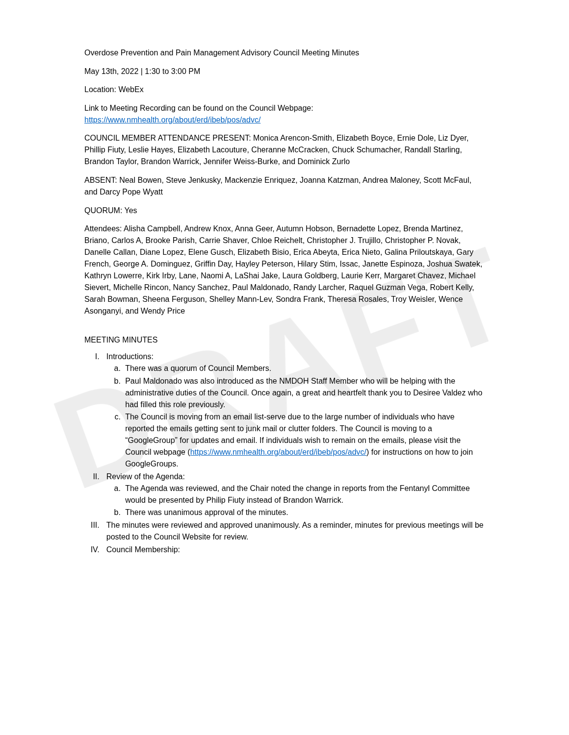Overdose Prevention and Pain Management Advisory Council Meeting Minutes
May 13th, 2022 | 1:30 to 3:00 PM
Location: WebEx
Link to Meeting Recording can be found on the Council Webpage:
https://www.nmhealth.org/about/erd/ibeb/pos/advc/
COUNCIL MEMBER ATTENDANCE PRESENT: Monica Arencon-Smith, Elizabeth Boyce, Ernie Dole, Liz Dyer, Phillip Fiuty, Leslie Hayes, Elizabeth Lacouture, Cheranne McCracken, Chuck Schumacher, Randall Starling, Brandon Taylor, Brandon Warrick, Jennifer Weiss-Burke, and Dominick Zurlo
ABSENT: Neal Bowen, Steve Jenkusky, Mackenzie Enriquez, Joanna Katzman, Andrea Maloney, Scott McFaul, and Darcy Pope Wyatt
QUORUM: Yes
Attendees: Alisha Campbell, Andrew Knox, Anna Geer, Autumn Hobson, Bernadette Lopez, Brenda Martinez, Briano, Carlos A, Brooke Parish, Carrie Shaver, Chloe Reichelt, Christopher J. Trujillo, Christopher P. Novak, Danelle Callan, Diane Lopez, Elene Gusch, Elizabeth Bisio, Erica Abeyta, Erica Nieto, Galina Priloutskaya, Gary French, George A. Dominguez, Griffin Day, Hayley Peterson, Hilary Stim, Issac, Janette Espinoza, Joshua Swatek, Kathryn Lowerre, Kirk Irby, Lane, Naomi A, LaShai Jake, Laura Goldberg, Laurie Kerr, Margaret Chavez, Michael Sievert, Michelle Rincon, Nancy Sanchez, Paul Maldonado, Randy Larcher, Raquel Guzman Vega, Robert Kelly, Sarah Bowman, Sheena Ferguson, Shelley Mann-Lev, Sondra Frank, Theresa Rosales, Troy Weisler, Wence Asonganyi, and Wendy Price
MEETING MINUTES
Introductions:
There was a quorum of Council Members.
Paul Maldonado was also introduced as the NMDOH Staff Member who will be helping with the administrative duties of the Council. Once again, a great and heartfelt thank you to Desiree Valdez who had filled this role previously.
The Council is moving from an email list-serve due to the large number of individuals who have reported the emails getting sent to junk mail or clutter folders. The Council is moving to a “GoogleGroup” for updates and email. If individuals wish to remain on the emails, please visit the Council webpage (https://www.nmhealth.org/about/erd/ibeb/pos/advc/) for instructions on how to join GoogleGroups.
Review of the Agenda:
The Agenda was reviewed, and the Chair noted the change in reports from the Fentanyl Committee would be presented by Philip Fiuty instead of Brandon Warrick.
There was unanimous approval of the minutes.
The minutes were reviewed and approved unanimously. As a reminder, minutes for previous meetings will be posted to the Council Website for review.
Council Membership: